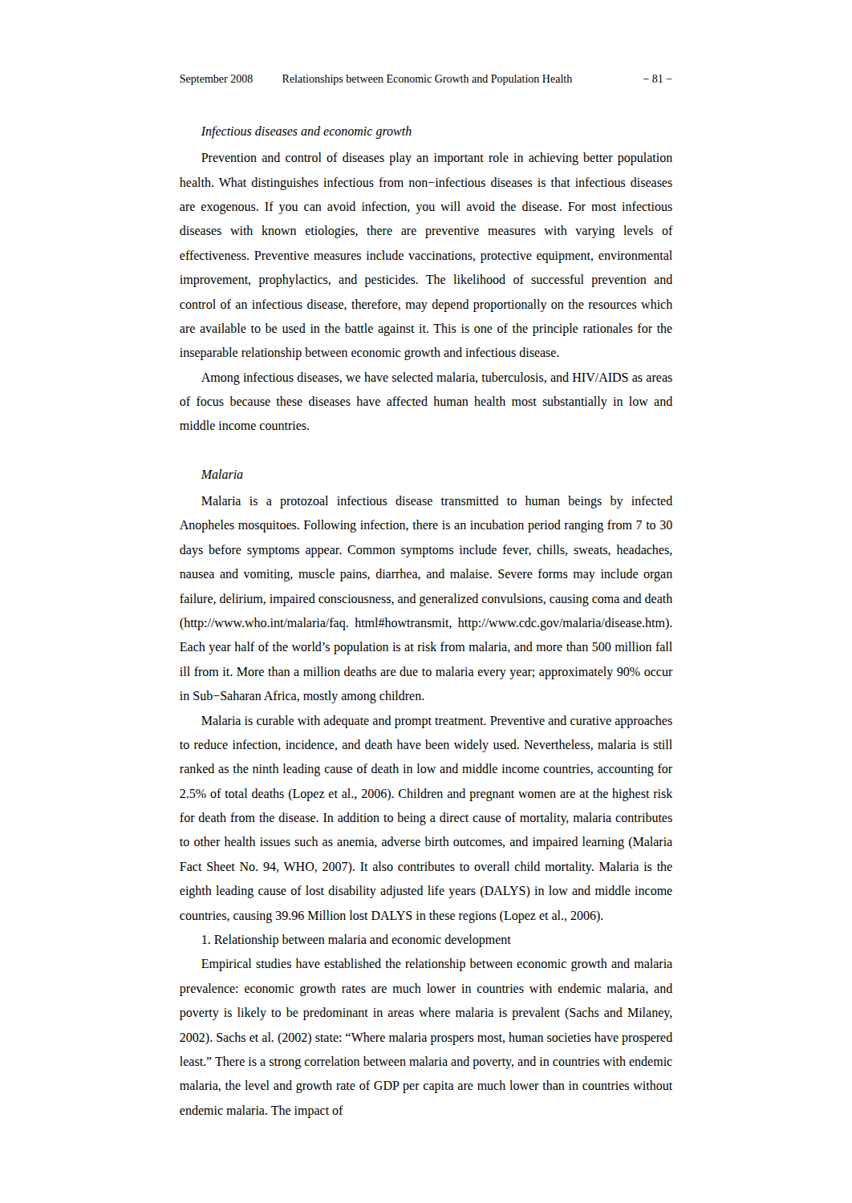September 2008 Relationships between Economic Growth and Population Health − 81 −
Infectious diseases and economic growth
Prevention and control of diseases play an important role in achieving better population health. What distinguishes infectious from non−infectious diseases is that infectious diseases are exogenous. If you can avoid infection, you will avoid the disease. For most infectious diseases with known etiologies, there are preventive measures with varying levels of effectiveness. Preventive measures include vaccinations, protective equipment, environmental improvement, prophylactics, and pesticides. The likelihood of successful prevention and control of an infectious disease, therefore, may depend proportionally on the resources which are available to be used in the battle against it. This is one of the principle rationales for the inseparable relationship between economic growth and infectious disease.
Among infectious diseases, we have selected malaria, tuberculosis, and HIV/AIDS as areas of focus because these diseases have affected human health most substantially in low and middle income countries.
Malaria
Malaria is a protozoal infectious disease transmitted to human beings by infected Anopheles mosquitoes. Following infection, there is an incubation period ranging from 7 to 30 days before symptoms appear. Common symptoms include fever, chills, sweats, headaches, nausea and vomiting, muscle pains, diarrhea, and malaise. Severe forms may include organ failure, delirium, impaired consciousness, and generalized convulsions, causing coma and death (http://www.who.int/malaria/faq. html#howtransmit, http://www.cdc.gov/malaria/disease.htm). Each year half of the world’s population is at risk from malaria, and more than 500 million fall ill from it. More than a million deaths are due to malaria every year; approximately 90% occur in Sub−Saharan Africa, mostly among children.
Malaria is curable with adequate and prompt treatment. Preventive and curative approaches to reduce infection, incidence, and death have been widely used. Nevertheless, malaria is still ranked as the ninth leading cause of death in low and middle income countries, accounting for 2.5% of total deaths (Lopez et al., 2006). Children and pregnant women are at the highest risk for death from the disease. In addition to being a direct cause of mortality, malaria contributes to other health issues such as anemia, adverse birth outcomes, and impaired learning (Malaria Fact Sheet No. 94, WHO, 2007). It also contributes to overall child mortality. Malaria is the eighth leading cause of lost disability adjusted life years (DALYS) in low and middle income countries, causing 39.96 Million lost DALYS in these regions (Lopez et al., 2006).
1. Relationship between malaria and economic development
Empirical studies have established the relationship between economic growth and malaria prevalence: economic growth rates are much lower in countries with endemic malaria, and poverty is likely to be predominant in areas where malaria is prevalent (Sachs and Milaney, 2002). Sachs et al. (2002) state: “Where malaria prospers most, human societies have prospered least.” There is a strong correlation between malaria and poverty, and in countries with endemic malaria, the level and growth rate of GDP per capita are much lower than in countries without endemic malaria. The impact of